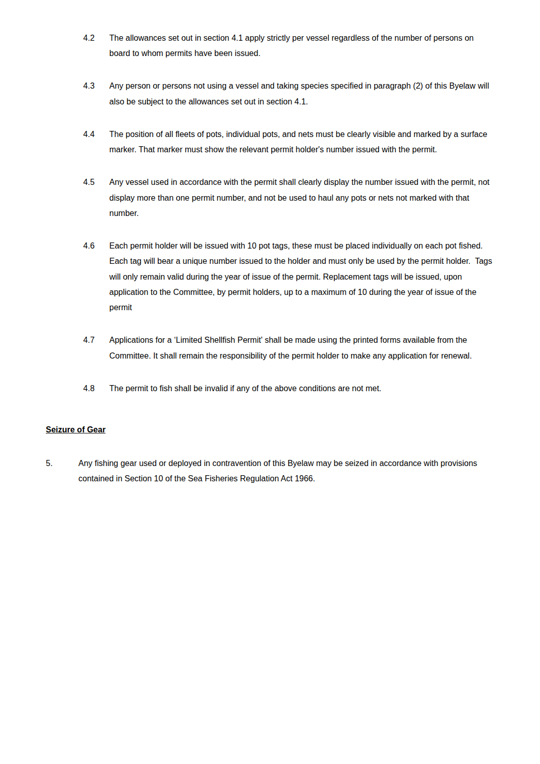4.2
The allowances set out in section 4.1 apply strictly per vessel regardless of the number of persons on board to whom permits have been issued.
4.3
Any person or persons not using a vessel and taking species specified in paragraph (2) of this Byelaw will also be subject to the allowances set out in section 4.1.
4.4
The position of all fleets of pots, individual pots, and nets must be clearly visible and marked by a surface marker. That marker must show the relevant permit holder's number issued with the permit.
4.5
Any vessel used in accordance with the permit shall clearly display the number issued with the permit, not display more than one permit number, and not be used to haul any pots or nets not marked with that number.
4.6
Each permit holder will be issued with 10 pot tags, these must be placed individually on each pot fished. Each tag will bear a unique number issued to the holder and must only be used by the permit holder. Tags will only remain valid during the year of issue of the permit. Replacement tags will be issued, upon application to the Committee, by permit holders, up to a maximum of 10 during the year of issue of the permit
4.7
Applications for a ‘Limited Shellfish Permit' shall be made using the printed forms available from the Committee. It shall remain the responsibility of the permit holder to make any application for renewal.
4.8
The permit to fish shall be invalid if any of the above conditions are not met.
Seizure of Gear
5.
Any fishing gear used or deployed in contravention of this Byelaw may be seized in accordance with provisions contained in Section 10 of the Sea Fisheries Regulation Act 1966.